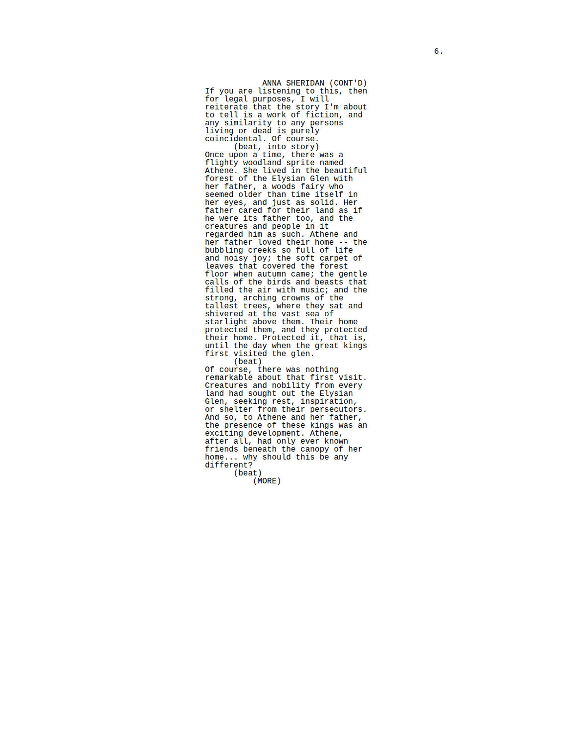6.
Anna Sheridan (CONT'D)
If you are listening to this, then for legal purposes, I will reiterate that the story I'm about to tell is a work of fiction, and any similarity to any persons living or dead is purely coincidental. Of course.
(beat, into story)
Once upon a time, there was a flighty woodland sprite named Athene. She lived in the beautiful forest of the Elysian Glen with her father, a woods fairy who seemed older than time itself in her eyes, and just as solid. Her father cared for their land as if he were its father too, and the creatures and people in it regarded him as such. Athene and her father loved their home -- the bubbling creeks so full of life and noisy joy; the soft carpet of leaves that covered the forest floor when autumn came; the gentle calls of the birds and beasts that filled the air with music; and the strong, arching crowns of the tallest trees, where they sat and shivered at the vast sea of starlight above them. Their home protected them, and they protected their home. Protected it, that is, until the day when the great kings first visited the glen.
(beat)
Of course, there was nothing remarkable about that first visit. Creatures and nobility from every land had sought out the Elysian Glen, seeking rest, inspiration, or shelter from their persecutors. And so, to Athene and her father, the presence of these kings was an exciting development. Athene, after all, had only ever known friends beneath the canopy of her home... why should this be any different?
(beat)
(MORE)